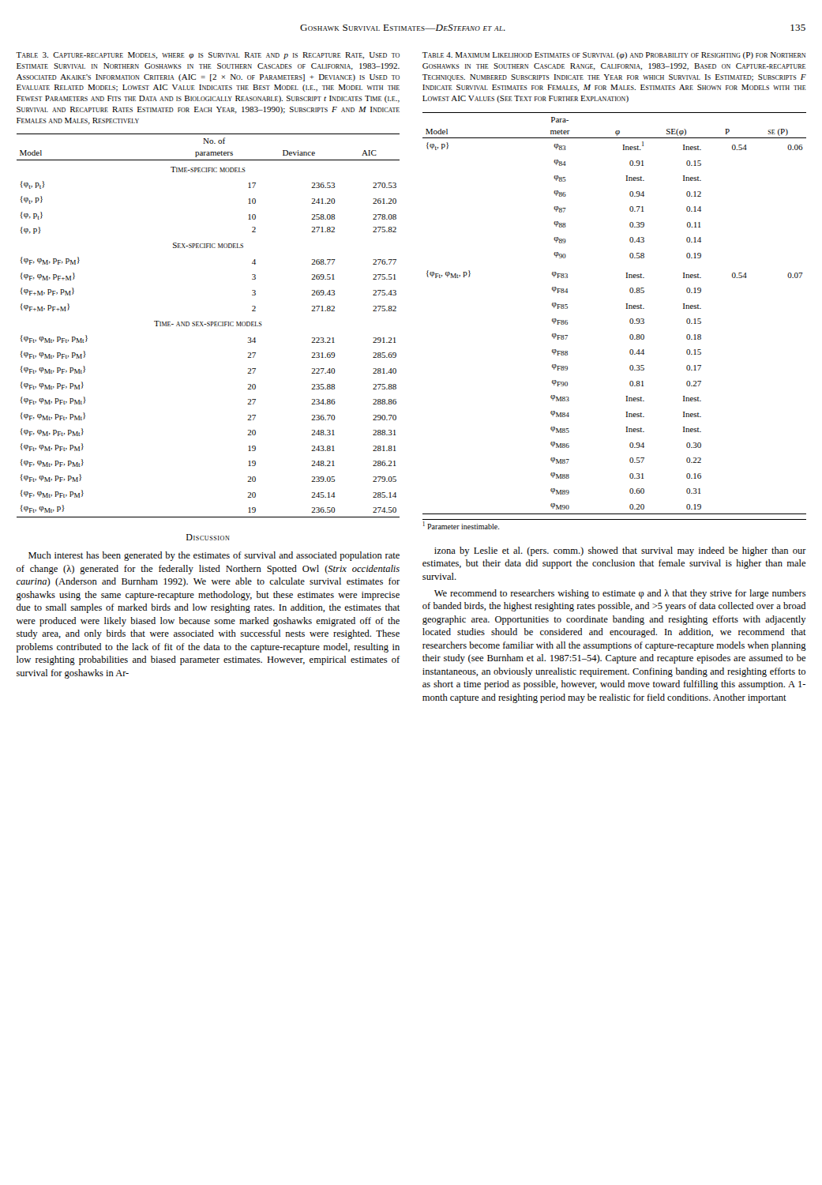Goshawk Survival Estimates—DeStefano et al. 135
Table 3. Capture-recapture Models, where φ is Survival Rate and p is Recapture Rate, Used to Estimate Survival in Northern Goshawks in the Southern Cascades of California, 1983–1992. Associated Akaike's Information Criteria (AIC = [2 × No. of Parameters] + Deviance) is Used to Evaluate Related Models; Lowest AIC Value Indicates the Best Model (i.e., the Model with the Fewest Parameters and Fits the Data and is Biologically Reasonable). Subscript t Indicates Time (i.e., Survival and Recapture Rates Estimated for Each Year, 1983–1990); Subscripts F and M Indicate Females and Males, Respectively
| Model | No. of parameters | Deviance | AIC |
| --- | --- | --- | --- |
| Time-specific models |
| {φ t , p t } | 17 | 236.53 | 270.53 |
| {φ t , p} | 10 | 241.20 | 261.20 |
| {φ, p t } | 10 | 258.08 | 278.08 |
| {φ, p} | 2 | 271.82 | 275.82 |
| Sex-specific models |
| {φ F , φ M , p F , p M } | 4 | 268.77 | 276.77 |
| {φ F , φ M , p F+M } | 3 | 269.51 | 275.51 |
| {φ F+M , p F , p M } | 3 | 269.43 | 275.43 |
| {φ F+M , p F+M } | 2 | 271.82 | 275.82 |
| Time- and sex-specific models |
| {φ Ft , φ Mt , p Ft , p Mt } | 34 | 223.21 | 291.21 |
| {φ Ft , φ Mt , p Ft , p M } | 27 | 231.69 | 285.69 |
| {φ Ft , φ Mt , p F , p Mt } | 27 | 227.40 | 281.40 |
| {φ Ft , φ Mt , p F , p M } | 20 | 235.88 | 275.88 |
| {φ Ft , φ M , p Ft , p Mt } | 27 | 234.86 | 288.86 |
| {φ F , φ Mt , p Ft , p Mt } | 27 | 236.70 | 290.70 |
| {φ F , φ M , p Ft , p Mt } | 20 | 248.31 | 288.31 |
| {φ Ft , φ M , p Ft , p M } | 19 | 243.81 | 281.81 |
| {φ F , φ Mt , p F , p Mt } | 19 | 248.21 | 286.21 |
| {φ Ft , φ M , p F , p M } | 20 | 239.05 | 279.05 |
| {φ F , φ Mt , p Ft , p M } | 20 | 245.14 | 285.14 |
| {φ Ft , φ Mt , p} | 19 | 236.50 | 274.50 |
Discussion
Much interest has been generated by the estimates of survival and associated population rate of change (λ) generated for the federally listed Northern Spotted Owl (Strix occidentalis caurina) (Anderson and Burnham 1992). We were able to calculate survival estimates for goshawks using the same capture-recapture methodology, but these estimates were imprecise due to small samples of marked birds and low resighting rates. In addition, the estimates that were produced were likely biased low because some marked goshawks emigrated off of the study area, and only birds that were associated with successful nests were resighted. These problems contributed to the lack of fit of the data to the capture-recapture model, resulting in low resighting probabilities and biased parameter estimates. However, empirical estimates of survival for goshawks in Ar-
Table 4. Maximum Likelihood Estimates of Survival (φ) and Probability of Resighting (P) for Northern Goshawks in the Southern Cascade Range, California, 1983–1992, Based on Capture-recapture Techniques. Numbered Subscripts Indicate the Year for which Survival Is Estimated; Subscripts F Indicate Survival Estimates for Females, M for Males. Estimates Are Shown for Models with the Lowest AIC Values (See Text for Further Explanation)
| Model | Para- meter | φ | SE( φ ) | P | se (P) |
| --- | --- | --- | --- | --- | --- |
| {φ t , p} | φ 83 | Inest. 1 | Inest. | 0.54 | 0.06 |
| | φ 84 | 0.91 | 0.15 | | |
| | φ 85 | Inest. | Inest. | | |
| | φ 86 | 0.94 | 0.12 | | |
| | φ 87 | 0.71 | 0.14 | | |
| | φ 88 | 0.39 | 0.11 | | |
| | φ 89 | 0.43 | 0.14 | | |
| | φ 90 | 0.58 | 0.19 | | |
| {φ Ft , φ Mt , p} | φ F83 | Inest. | Inest. | 0.54 | 0.07 |
| | φ F84 | 0.85 | 0.19 | | |
| | φ F85 | Inest. | Inest. | | |
| | φ F86 | 0.93 | 0.15 | | |
| | φ F87 | 0.80 | 0.18 | | |
| | φ F88 | 0.44 | 0.15 | | |
| | φ F89 | 0.35 | 0.17 | | |
| | φ F90 | 0.81 | 0.27 | | |
| | φ M83 | Inest. | Inest. | | |
| | φ M84 | Inest. | Inest. | | |
| | φ M85 | Inest. | Inest. | | |
| | φ M86 | 0.94 | 0.30 | | |
| | φ M87 | 0.57 | 0.22 | | |
| | φ M88 | 0.31 | 0.16 | | |
| | φ M89 | 0.60 | 0.31 | | |
| | φ M90 | 0.20 | 0.19 | | |
1 Parameter inestimable.
izona by Leslie et al. (pers. comm.) showed that survival may indeed be higher than our estimates, but their data did support the conclusion that female survival is higher than male survival.
We recommend to researchers wishing to estimate φ and λ that they strive for large numbers of banded birds, the highest resighting rates possible, and >5 years of data collected over a broad geographic area. Opportunities to coordinate banding and resighting efforts with adjacently located studies should be considered and encouraged. In addition, we recommend that researchers become familiar with all the assumptions of capture-recapture models when planning their study (see Burnham et al. 1987:51–54). Capture and recapture episodes are assumed to be instantaneous, an obviously unrealistic requirement. Confining banding and resighting efforts to as short a time period as possible, however, would move toward fulfilling this assumption. A 1-month capture and resighting period may be realistic for field conditions. Another important